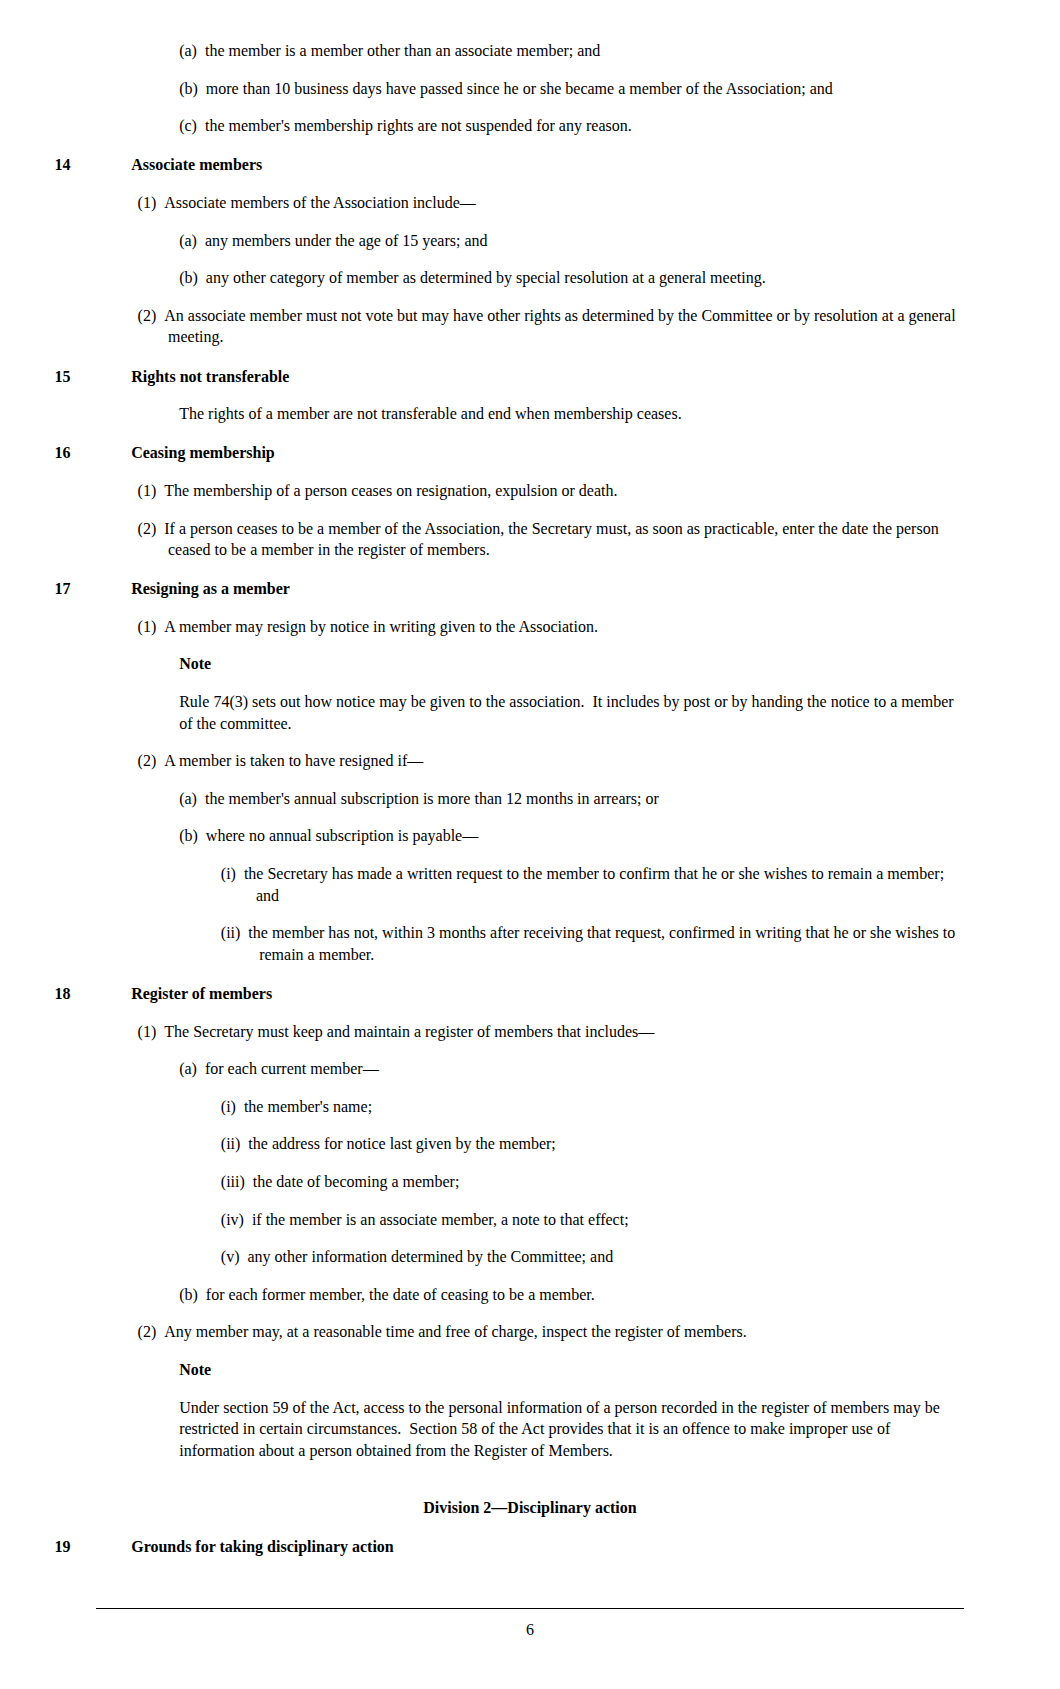(a) the member is a member other than an associate member; and
(b) more than 10 business days have passed since he or she became a member of the Association; and
(c) the member's membership rights are not suspended for any reason.
14 Associate members
(1) Associate members of the Association include—
(a) any members under the age of 15 years; and
(b) any other category of member as determined by special resolution at a general meeting.
(2) An associate member must not vote but may have other rights as determined by the Committee or by resolution at a general meeting.
15 Rights not transferable
The rights of a member are not transferable and end when membership ceases.
16 Ceasing membership
(1) The membership of a person ceases on resignation, expulsion or death.
(2) If a person ceases to be a member of the Association, the Secretary must, as soon as practicable, enter the date the person ceased to be a member in the register of members.
17 Resigning as a member
(1) A member may resign by notice in writing given to the Association.
Note
Rule 74(3) sets out how notice may be given to the association. It includes by post or by handing the notice to a member of the committee.
(2) A member is taken to have resigned if—
(a) the member's annual subscription is more than 12 months in arrears; or
(b) where no annual subscription is payable—
(i) the Secretary has made a written request to the member to confirm that he or she wishes to remain a member; and
(ii) the member has not, within 3 months after receiving that request, confirmed in writing that he or she wishes to remain a member.
18 Register of members
(1) The Secretary must keep and maintain a register of members that includes—
(a) for each current member—
(i) the member's name;
(ii) the address for notice last given by the member;
(iii) the date of becoming a member;
(iv) if the member is an associate member, a note to that effect;
(v) any other information determined by the Committee; and
(b) for each former member, the date of ceasing to be a member.
(2) Any member may, at a reasonable time and free of charge, inspect the register of members.
Note
Under section 59 of the Act, access to the personal information of a person recorded in the register of members may be restricted in certain circumstances. Section 58 of the Act provides that it is an offence to make improper use of information about a person obtained from the Register of Members.
Division 2—Disciplinary action
19 Grounds for taking disciplinary action
6